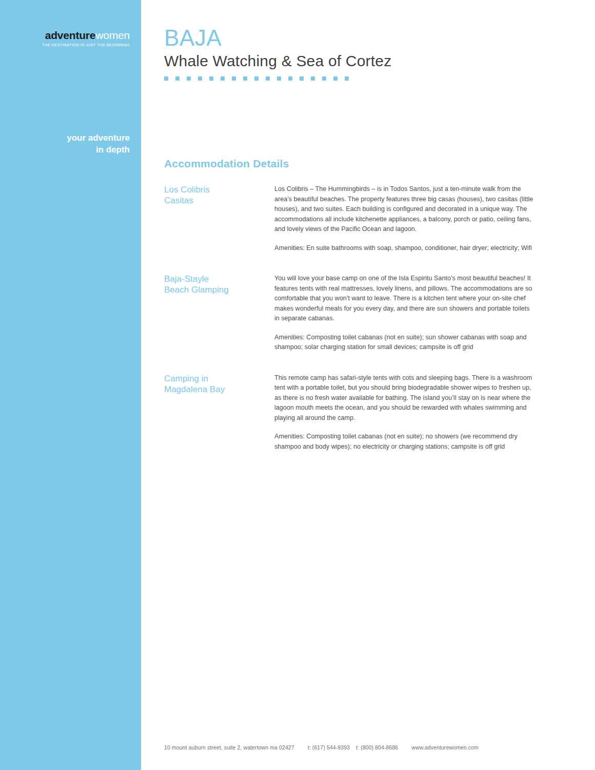adventure women
THE DESTINATION IS JUST THE BEGINNING
your adventure
in depth
BAJA
Whale Watching & Sea of Cortez
Accommodation Details
| Los Colibris Casitas | Los Colibris – The Hummingbirds – is in Todos Santos, just a ten-minute walk from the area’s beautiful beaches. The property features three big casas (houses), two casitas (little houses), and two suites. Each building is configured and decorated in a unique way. The accommodations all include kitchenette appliances, a balcony, porch or patio, ceiling fans, and lovely views of the Pacific Ocean and lagoon. Amenities: En suite bathrooms with soap, shampoo, conditioner, hair dryer; electricity; Wifi |
| Baja-Stayle Beach Glamping | You will love your base camp on one of the Isla Espiritu Santo’s most beautiful beaches! It features tents with real mattresses, lovely linens, and pillows. The accommodations are so comfortable that you won’t want to leave. There is a kitchen tent where your on-site chef makes wonderful meals for you every day, and there are sun showers and portable toilets in separate cabanas. Amenities: Composting toilet cabanas (not en suite); sun shower cabanas with soap and shampoo; solar charging station for small devices; campsite is off grid |
| Camping in Magdalena Bay | This remote camp has safari-style tents with cots and sleeping bags. There is a washroom tent with a portable toilet, but you should bring biodegradable shower wipes to freshen up, as there is no fresh water available for bathing. The island you’ll stay on is near where the lagoon mouth meets the ocean, and you should be rewarded with whales swimming and playing all around the camp. Amenities: Composting toilet cabanas (not en suite); no showers (we recommend dry shampoo and body wipes); no electricity or charging stations; campsite is off grid |
10 mount auburn street, suite 2, watertown ma 02427 t: (617) 544-9393 t: (800) 804-8686 www.adventurewomen.com